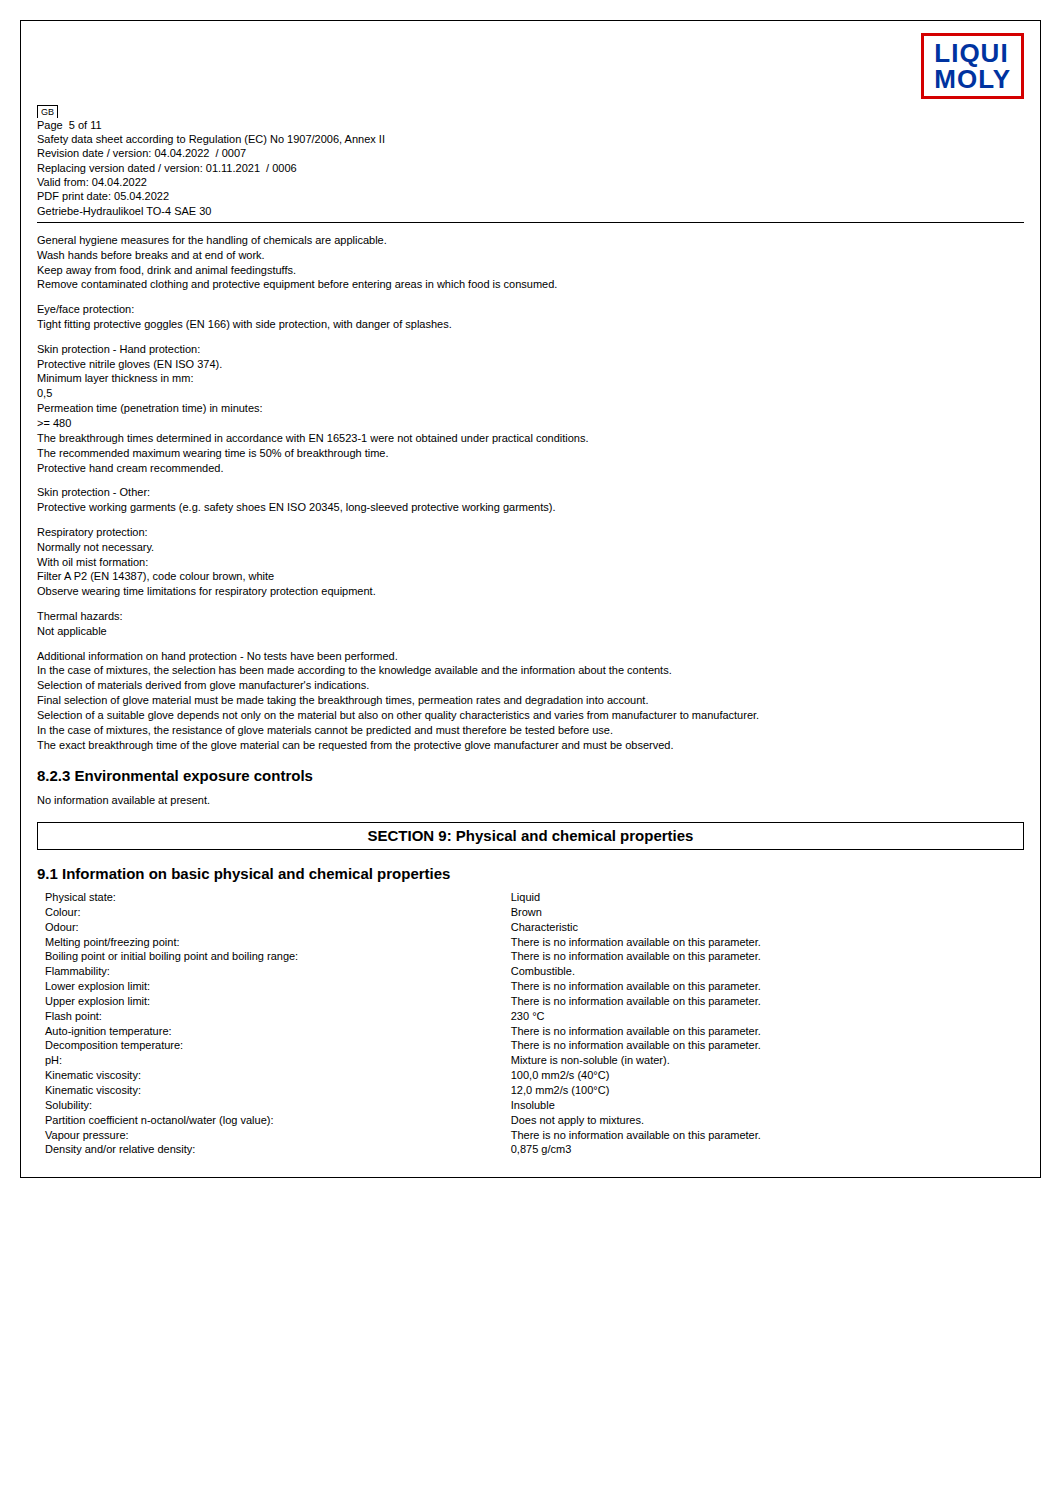LIQUI MOLY
GB
Page 5 of 11
Safety data sheet according to Regulation (EC) No 1907/2006, Annex II
Revision date / version: 04.04.2022 / 0007
Replacing version dated / version: 01.11.2021 / 0006
Valid from: 04.04.2022
PDF print date: 05.04.2022
Getriebe-Hydraulikoel TO-4 SAE 30
General hygiene measures for the handling of chemicals are applicable.
Wash hands before breaks and at end of work.
Keep away from food, drink and animal feedingstuffs.
Remove contaminated clothing and protective equipment before entering areas in which food is consumed.
Eye/face protection:
Tight fitting protective goggles (EN 166) with side protection, with danger of splashes.
Skin protection - Hand protection:
Protective nitrile gloves (EN ISO 374).
Minimum layer thickness in mm:
0,5
Permeation time (penetration time) in minutes:
>= 480
The breakthrough times determined in accordance with EN 16523-1 were not obtained under practical conditions.
The recommended maximum wearing time is 50% of breakthrough time.
Protective hand cream recommended.
Skin protection - Other:
Protective working garments (e.g. safety shoes EN ISO 20345, long-sleeved protective working garments).
Respiratory protection:
Normally not necessary.
With oil mist formation:
Filter A P2 (EN 14387), code colour brown, white
Observe wearing time limitations for respiratory protection equipment.
Thermal hazards:
Not applicable
Additional information on hand protection - No tests have been performed.
In the case of mixtures, the selection has been made according to the knowledge available and the information about the contents.
Selection of materials derived from glove manufacturer's indications.
Final selection of glove material must be made taking the breakthrough times, permeation rates and degradation into account.
Selection of a suitable glove depends not only on the material but also on other quality characteristics and varies from manufacturer to manufacturer.
In the case of mixtures, the resistance of glove materials cannot be predicted and must therefore be tested before use.
The exact breakthrough time of the glove material can be requested from the protective glove manufacturer and must be observed.
8.2.3 Environmental exposure controls
No information available at present.
SECTION 9: Physical and chemical properties
9.1 Information on basic physical and chemical properties
| Physical state: | Liquid |
| Colour: | Brown |
| Odour: | Characteristic |
| Melting point/freezing point: | There is no information available on this parameter. |
| Boiling point or initial boiling point and boiling range: | There is no information available on this parameter. |
| Flammability: | Combustible. |
| Lower explosion limit: | There is no information available on this parameter. |
| Upper explosion limit: | There is no information available on this parameter. |
| Flash point: | 230 °C |
| Auto-ignition temperature: | There is no information available on this parameter. |
| Decomposition temperature: | There is no information available on this parameter. |
| pH: | Mixture is non-soluble (in water). |
| Kinematic viscosity: | 100,0 mm2/s (40°C) |
| Kinematic viscosity: | 12,0 mm2/s (100°C) |
| Solubility: | Insoluble |
| Partition coefficient n-octanol/water (log value): | Does not apply to mixtures. |
| Vapour pressure: | There is no information available on this parameter. |
| Density and/or relative density: | 0,875 g/cm3 |